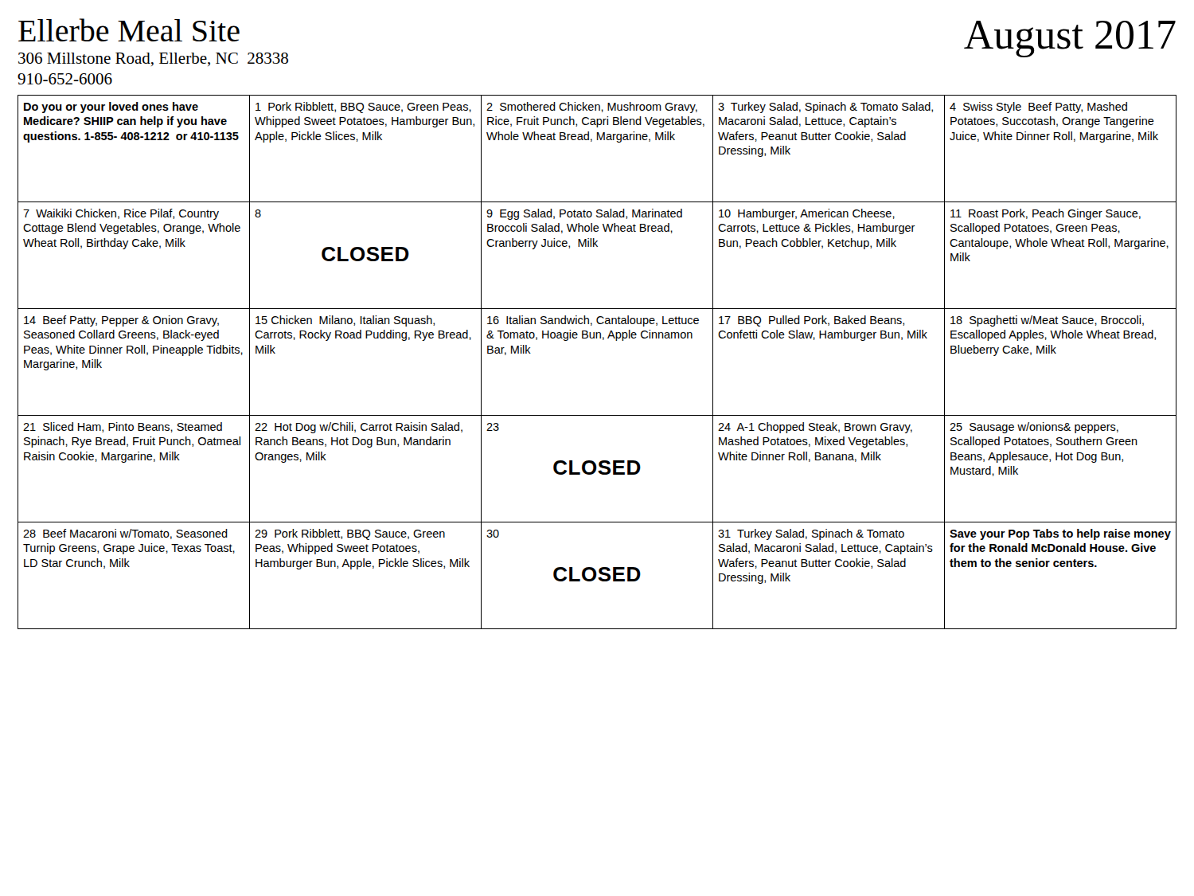Ellerbe Meal Site
306 Millstone Road, Ellerbe, NC 28338
910-652-6006
August 2017
| Do you or your loved ones have Medicare? SHIIP can help if you have questions. 1-855- 408-1212 or 410-1135 | 1 Pork Ribblett, BBQ Sauce, Green Peas, Whipped Sweet Potatoes, Hamburger Bun, Apple, Pickle Slices, Milk | 2 Smothered Chicken, Mushroom Gravy, Rice, Fruit Punch, Capri Blend Vegetables, Whole Wheat Bread, Margarine, Milk | 3 Turkey Salad, Spinach & Tomato Salad, Macaroni Salad, Lettuce, Captain’s Wafers, Peanut Butter Cookie, Salad Dressing, Milk | 4 Swiss Style Beef Patty, Mashed Potatoes, Succotash, Orange Tangerine Juice, White Dinner Roll, Margarine, Milk |
| 7 Waikiki Chicken, Rice Pilaf, Country Cottage Blend Vegetables, Orange, Whole Wheat Roll, Birthday Cake, Milk | 8 CLOSED | 9 Egg Salad, Potato Salad, Marinated Broccoli Salad, Whole Wheat Bread, Cranberry Juice, Milk | 10 Hamburger, American Cheese, Carrots, Lettuce & Pickles, Hamburger Bun, Peach Cobbler, Ketchup, Milk | 11 Roast Pork, Peach Ginger Sauce, Scalloped Potatoes, Green Peas, Cantaloupe, Whole Wheat Roll, Margarine, Milk |
| 14 Beef Patty, Pepper & Onion Gravy, Seasoned Collard Greens, Black-eyed Peas, White Dinner Roll, Pineapple Tidbits, Margarine, Milk | 15 Chicken Milano, Italian Squash, Carrots, Rocky Road Pudding, Rye Bread, Milk | 16 Italian Sandwich, Cantaloupe, Lettuce & Tomato, Hoagie Bun, Apple Cinnamon Bar, Milk | 17 BBQ Pulled Pork, Baked Beans, Confetti Cole Slaw, Hamburger Bun, Milk | 18 Spaghetti w/Meat Sauce, Broccoli, Escalloped Apples, Whole Wheat Bread, Blueberry Cake, Milk |
| 21 Sliced Ham, Pinto Beans, Steamed Spinach, Rye Bread, Fruit Punch, Oatmeal Raisin Cookie, Margarine, Milk | 22 Hot Dog w/Chili, Carrot Raisin Salad, Ranch Beans, Hot Dog Bun, Mandarin Oranges, Milk | 23 CLOSED | 24 A-1 Chopped Steak, Brown Gravy, Mashed Potatoes, Mixed Vegetables, White Dinner Roll, Banana, Milk | 25 Sausage w/onions& peppers, Scalloped Potatoes, Southern Green Beans, Applesauce, Hot Dog Bun, Mustard, Milk |
| 28 Beef Macaroni w/Tomato, Seasoned Turnip Greens, Grape Juice, Texas Toast, LD Star Crunch, Milk | 29 Pork Ribblett, BBQ Sauce, Green Peas, Whipped Sweet Potatoes, Hamburger Bun, Apple, Pickle Slices, Milk | 30 CLOSED | 31 Turkey Salad, Spinach & Tomato Salad, Macaroni Salad, Lettuce, Captain’s Wafers, Peanut Butter Cookie, Salad Dressing, Milk | Save your Pop Tabs to help raise money for the Ronald McDonald House. Give them to the senior centers. |